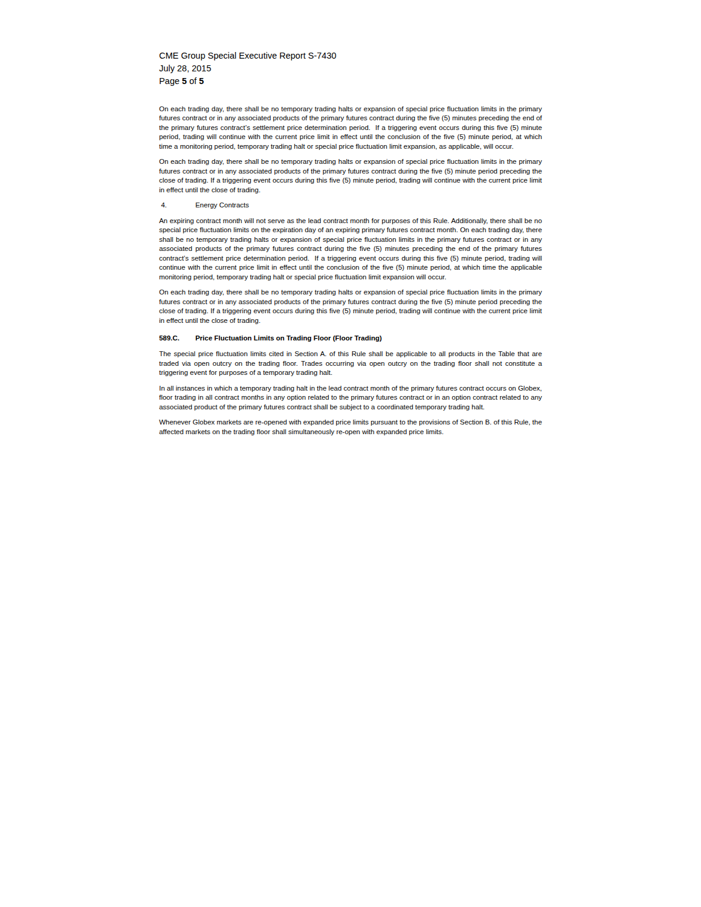CME Group Special Executive Report S-7430
July 28, 2015
Page 5 of 5
On each trading day, there shall be no temporary trading halts or expansion of special price fluctuation limits in the primary futures contract or in any associated products of the primary futures contract during the five (5) minutes preceding the end of the primary futures contract’s settlement price determination period. If a triggering event occurs during this five (5) minute period, trading will continue with the current price limit in effect until the conclusion of the five (5) minute period, at which time a monitoring period, temporary trading halt or special price fluctuation limit expansion, as applicable, will occur.
On each trading day, there shall be no temporary trading halts or expansion of special price fluctuation limits in the primary futures contract or in any associated products of the primary futures contract during the five (5) minute period preceding the close of trading. If a triggering event occurs during this five (5) minute period, trading will continue with the current price limit in effect until the close of trading.
4. Energy Contracts
An expiring contract month will not serve as the lead contract month for purposes of this Rule. Additionally, there shall be no special price fluctuation limits on the expiration day of an expiring primary futures contract month. On each trading day, there shall be no temporary trading halts or expansion of special price fluctuation limits in the primary futures contract or in any associated products of the primary futures contract during the five (5) minutes preceding the end of the primary futures contract’s settlement price determination period. If a triggering event occurs during this five (5) minute period, trading will continue with the current price limit in effect until the conclusion of the five (5) minute period, at which time the applicable monitoring period, temporary trading halt or special price fluctuation limit expansion will occur.
On each trading day, there shall be no temporary trading halts or expansion of special price fluctuation limits in the primary futures contract or in any associated products of the primary futures contract during the five (5) minute period preceding the close of trading. If a triggering event occurs during this five (5) minute period, trading will continue with the current price limit in effect until the close of trading.
589.C. Price Fluctuation Limits on Trading Floor (Floor Trading)
The special price fluctuation limits cited in Section A. of this Rule shall be applicable to all products in the Table that are traded via open outcry on the trading floor. Trades occurring via open outcry on the trading floor shall not constitute a triggering event for purposes of a temporary trading halt.
In all instances in which a temporary trading halt in the lead contract month of the primary futures contract occurs on Globex, floor trading in all contract months in any option related to the primary futures contract or in an option contract related to any associated product of the primary futures contract shall be subject to a coordinated temporary trading halt.
Whenever Globex markets are re-opened with expanded price limits pursuant to the provisions of Section B. of this Rule, the affected markets on the trading floor shall simultaneously re-open with expanded price limits.